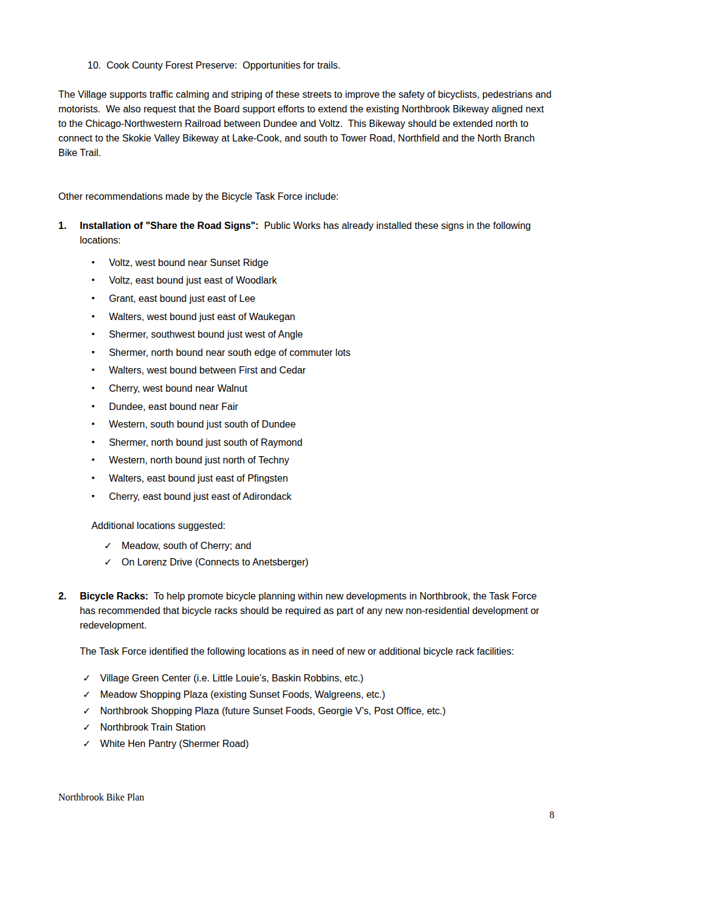10. Cook County Forest Preserve: Opportunities for trails.
The Village supports traffic calming and striping of these streets to improve the safety of bicyclists, pedestrians and motorists. We also request that the Board support efforts to extend the existing Northbrook Bikeway aligned next to the Chicago-Northwestern Railroad between Dundee and Voltz. This Bikeway should be extended north to connect to the Skokie Valley Bikeway at Lake-Cook, and south to Tower Road, Northfield and the North Branch Bike Trail.
Other recommendations made by the Bicycle Task Force include:
1. Installation of "Share the Road Signs": Public Works has already installed these signs in the following locations:
Voltz, west bound near Sunset Ridge
Voltz, east bound just east of Woodlark
Grant, east bound just east of Lee
Walters, west bound just east of Waukegan
Shermer, southwest bound just west of Angle
Shermer, north bound near south edge of commuter lots
Walters, west bound between First and Cedar
Cherry, west bound near Walnut
Dundee, east bound near Fair
Western, south bound just south of Dundee
Shermer, north bound just south of Raymond
Western, north bound just north of Techny
Walters, east bound just east of Pfingsten
Cherry, east bound just east of Adirondack
Additional locations suggested:
Meadow, south of Cherry; and
On Lorenz Drive (Connects to Anetsberger)
2. Bicycle Racks: To help promote bicycle planning within new developments in Northbrook, the Task Force has recommended that bicycle racks should be required as part of any new non-residential development or redevelopment.
The Task Force identified the following locations as in need of new or additional bicycle rack facilities:
Village Green Center (i.e. Little Louie’s, Baskin Robbins, etc.)
Meadow Shopping Plaza (existing Sunset Foods, Walgreens, etc.)
Northbrook Shopping Plaza (future Sunset Foods, Georgie V’s, Post Office, etc.)
Northbrook Train Station
White Hen Pantry (Shermer Road)
Northbrook Bike Plan
8